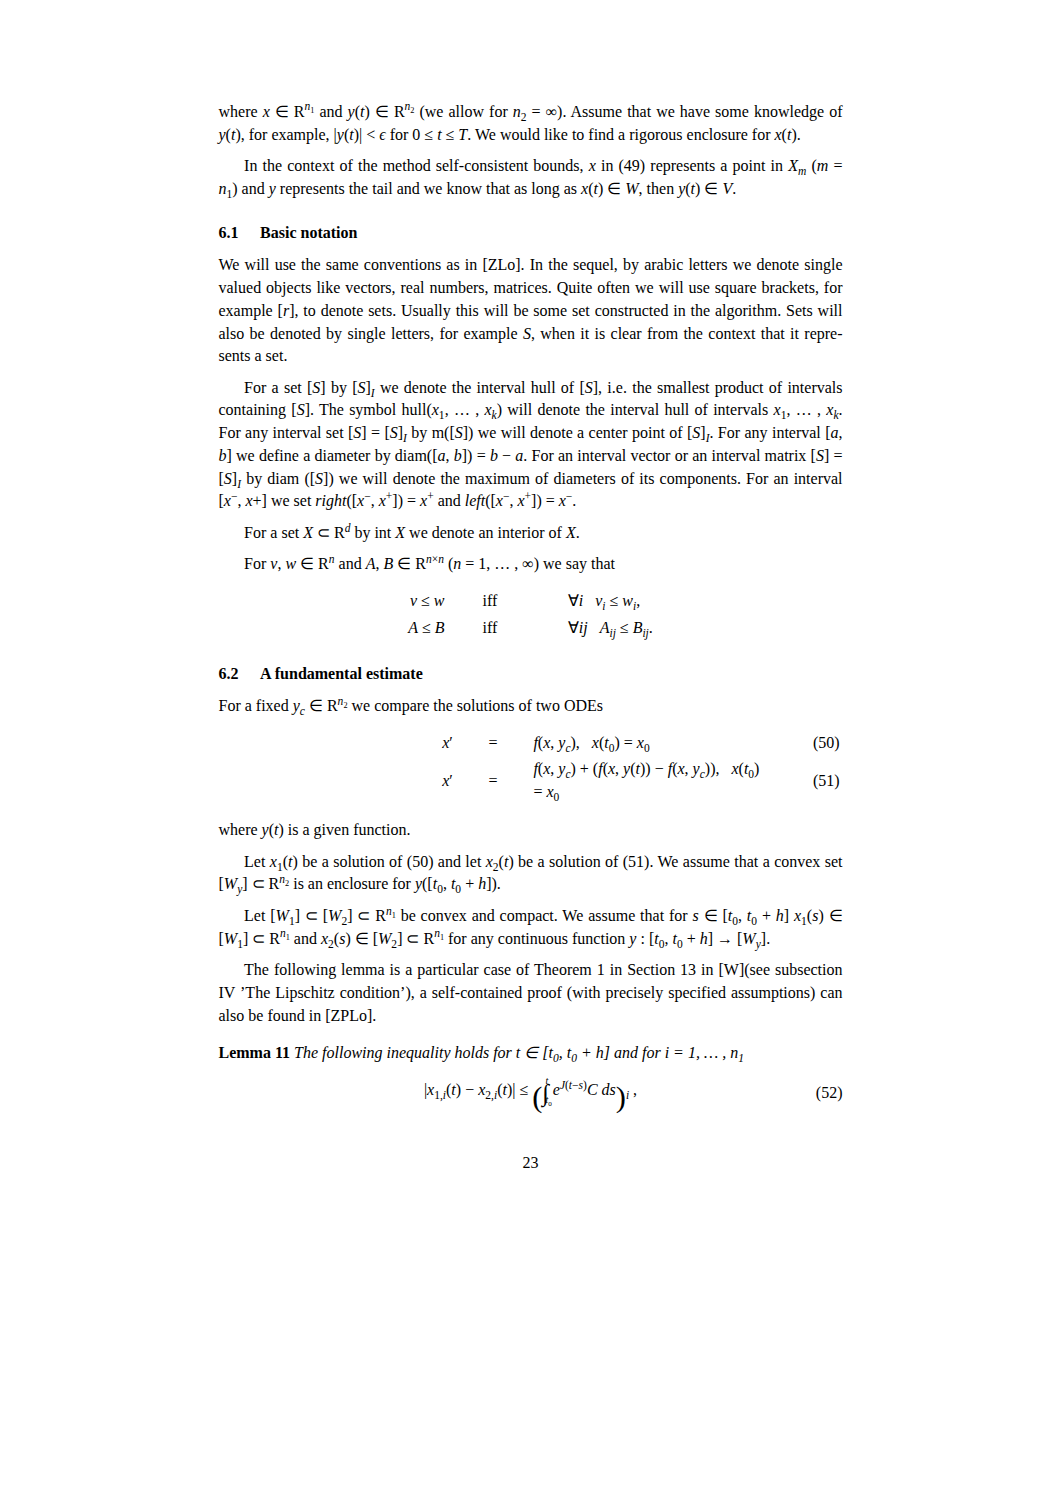where x ∈ Rn1 and y(t) ∈ Rn2 (we allow for n2 = ∞). Assume that we have some knowledge of y(t), for example, |y(t)| < ϵ for 0 ≤ t ≤ T. We would like to find a rigorous enclosure for x(t).
In the context of the method self-consistent bounds, x in (49) represents a point in Xm (m = n1) and y represents the tail and we know that as long as x(t) ∈ W, then y(t) ∈ V.
6.1 Basic notation
We will use the same conventions as in [ZLo]. In the sequel, by arabic letters we denote single valued objects like vectors, real numbers, matrices. Quite often we will use square brackets, for example [r], to denote sets. Usually this will be some set constructed in the algorithm. Sets will also be denoted by single letters, for example S, when it is clear from the context that it represents a set.
For a set [S] by [S]I we denote the interval hull of [S], i.e. the smallest product of intervals containing [S]. The symbol hull(x1, … , xk) will denote the interval hull of intervals x1, … , xk. For any interval set [S] = [S]I by m([S]) we will denote a center point of [S]I. For any interval [a, b] we define a diameter by diam([a, b]) = b − a. For an interval vector or an interval matrix [S] = [S]I by diam ([S]) we will denote the maximum of diameters of its components. For an interval [x−, x+] we set right([x−, x+]) = x+ and left([x−, x+]) = x−.
For a set X ⊂ Rd by int X we denote an interior of X.
For v, w ∈ Rn and A, B ∈ Rn×n (n = 1, … , ∞) we say that
| v ≤ w | iff | ∀ i v i ≤ w i , |
| A ≤ B | iff | ∀ ij A ij ≤ B ij . |
6.2 A fundamental estimate
For a fixed yc ∈ Rn2 we compare the solutions of two ODEs
| x ′ | = | f ( x , y c ), x ( t 0 ) = x 0 | (50) |
| x ′ | = | f ( x , y c ) + ( f ( x , y ( t )) − f ( x , y c )), x ( t 0 ) = x 0 | (51) |
where y(t) is a given function.
Let x1(t) be a solution of (50) and let x2(t) be a solution of (51). We assume that a convex set [Wy] ⊂ Rn2 is an enclosure for y([t0, t0 + h]).
Let [W1] ⊂ [W2] ⊂ Rn1 be convex and compact. We assume that for s ∈ [t0, t0 + h] x1(s) ∈ [W1] ⊂ Rn1 and x2(s) ∈ [W2] ⊂ Rn1 for any continuous function y : [t0, t0 + h] → [Wy].
The following lemma is a particular case of Theorem 1 in Section 13 in [W](see subsection IV ’The Lipschitz condition’), a self-contained proof (with precisely specified assumptions) can also be found in [ZPLo].
Lemma 11 The following inequality holds for t ∈ [t0, t0 + h] and for i = 1, … , n1
|x1,i(t) − x2,i(t)| ≤ (∫tt0 eJ(t−s)C ds)i , (52)
23